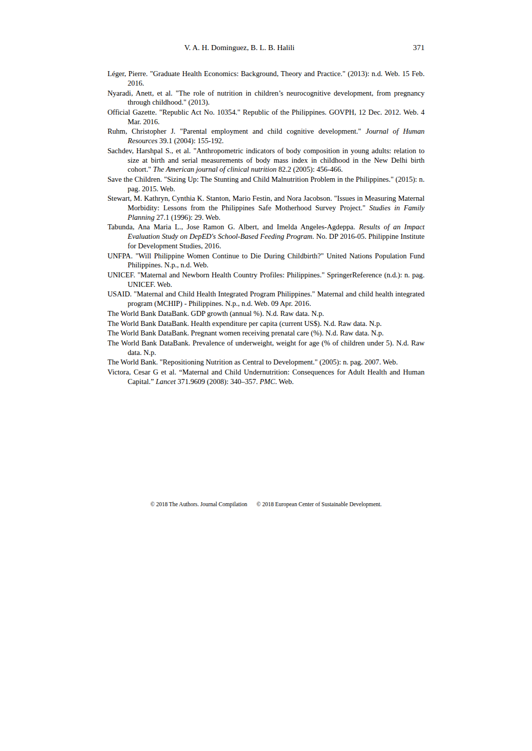V. A. H. Dominguez, B. L. B. Halili 371
Léger, Pierre. "Graduate Health Economics: Background, Theory and Practice." (2013): n.d. Web. 15 Feb. 2016.
Nyaradi, Anett, et al. "The role of nutrition in children’s neurocognitive development, from pregnancy through childhood." (2013).
Official Gazette. "Republic Act No. 10354." Republic of the Philippines. GOVPH, 12 Dec. 2012. Web. 4 Mar. 2016.
Ruhm, Christopher J. "Parental employment and child cognitive development." Journal of Human Resources 39.1 (2004): 155-192.
Sachdev, Harshpal S., et al. "Anthropometric indicators of body composition in young adults: relation to size at birth and serial measurements of body mass index in childhood in the New Delhi birth cohort." The American journal of clinical nutrition 82.2 (2005): 456-466.
Save the Children. "Sizing Up: The Stunting and Child Malnutrition Problem in the Philippines." (2015): n. pag. 2015. Web.
Stewart, M. Kathryn, Cynthia K. Stanton, Mario Festin, and Nora Jacobson. "Issues in Measuring Maternal Morbidity: Lessons from the Philippines Safe Motherhood Survey Project." Studies in Family Planning 27.1 (1996): 29. Web.
Tabunda, Ana Maria L., Jose Ramon G. Albert, and Imelda Angeles-Agdeppa. Results of an Impact Evaluation Study on DepED's School-Based Feeding Program. No. DP 2016-05. Philippine Institute for Development Studies, 2016.
UNFPA. "Will Philippine Women Continue to Die During Childbirth?" United Nations Population Fund Philippines. N.p., n.d. Web.
UNICEF. "Maternal and Newborn Health Country Profiles: Philippines." SpringerReference (n.d.): n. pag. UNICEF. Web.
USAID. "Maternal and Child Health Integrated Program Philippines." Maternal and child health integrated program (MCHIP) - Philippines. N.p., n.d. Web. 09 Apr. 2016.
The World Bank DataBank. GDP growth (annual %). N.d. Raw data. N.p.
The World Bank DataBank. Health expenditure per capita (current US$). N.d. Raw data. N.p.
The World Bank DataBank. Pregnant women receiving prenatal care (%). N.d. Raw data. N.p.
The World Bank DataBank. Prevalence of underweight, weight for age (% of children under 5). N.d. Raw data. N.p.
The World Bank. "Repositioning Nutrition as Central to Development." (2005): n. pag. 2007. Web.
Victora, Cesar G et al. “Maternal and Child Undernutrition: Consequences for Adult Health and Human Capital.” Lancet 371.9609 (2008): 340–357. PMC. Web.
© 2018 The Authors. Journal Compilation © 2018 European Center of Sustainable Development.